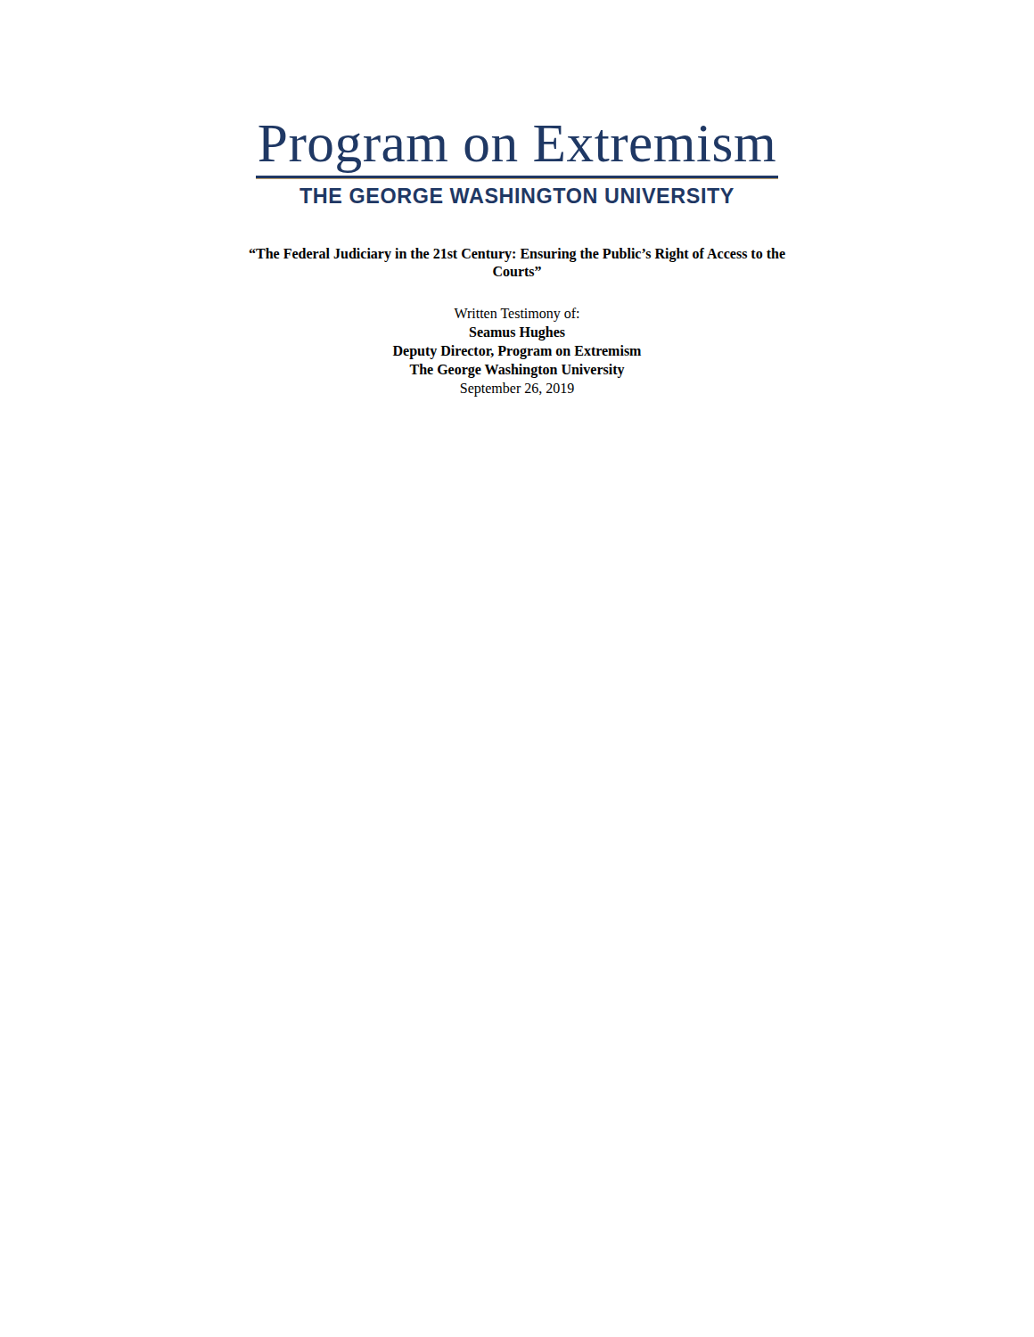Program on Extremism
THE GEORGE WASHINGTON UNIVERSITY
“The Federal Judiciary in the 21st Century: Ensuring the Public’s Right of Access to the Courts”
Written Testimony of:
Seamus Hughes
Deputy Director, Program on Extremism
The George Washington University
September 26, 2019